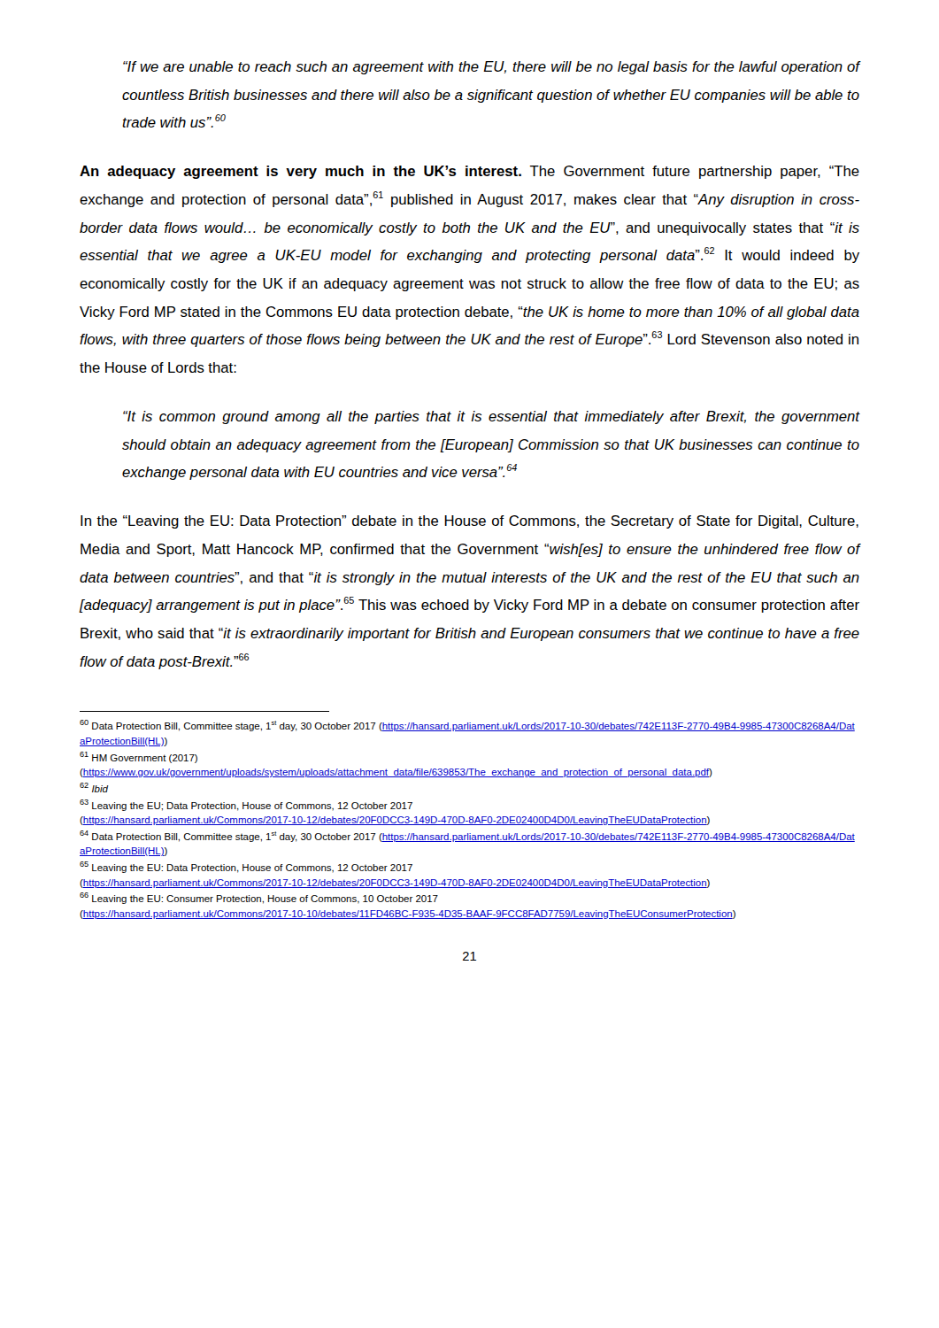“If we are unable to reach such an agreement with the EU, there will be no legal basis for the lawful operation of countless British businesses and there will also be a significant question of whether EU companies will be able to trade with us”.60
An adequacy agreement is very much in the UK’s interest. The Government future partnership paper, “The exchange and protection of personal data”,61 published in August 2017, makes clear that “Any disruption in cross-border data flows would… be economically costly to both the UK and the EU”, and unequivocally states that “it is essential that we agree a UK-EU model for exchanging and protecting personal data”.62 It would indeed by economically costly for the UK if an adequacy agreement was not struck to allow the free flow of data to the EU; as Vicky Ford MP stated in the Commons EU data protection debate, “the UK is home to more than 10% of all global data flows, with three quarters of those flows being between the UK and the rest of Europe”.63 Lord Stevenson also noted in the House of Lords that:
“It is common ground among all the parties that it is essential that immediately after Brexit, the government should obtain an adequacy agreement from the [European] Commission so that UK businesses can continue to exchange personal data with EU countries and vice versa”.64
In the “Leaving the EU: Data Protection” debate in the House of Commons, the Secretary of State for Digital, Culture, Media and Sport, Matt Hancock MP, confirmed that the Government “wish[es] to ensure the unhindered free flow of data between countries”, and that “it is strongly in the mutual interests of the UK and the rest of the EU that such an [adequacy] arrangement is put in place”.65 This was echoed by Vicky Ford MP in a debate on consumer protection after Brexit, who said that “it is extraordinarily important for British and European consumers that we continue to have a free flow of data post-Brexit.”66
60 Data Protection Bill, Committee stage, 1st day, 30 October 2017 (https://hansard.parliament.uk/Lords/2017-10-30/debates/742E113F-2770-49B4-9985-47300C8268A4/DataProtectionBill(HL))
61 HM Government (2017)
(https://www.gov.uk/government/uploads/system/uploads/attachment_data/file/639853/The_exchange_and_protection_of_personal_data.pdf)
62 Ibid
63 Leaving the EU; Data Protection, House of Commons, 12 October 2017
(https://hansard.parliament.uk/Commons/2017-10-12/debates/20F0DCC3-149D-470D-8AF0-2DE02400D4D0/LeavingTheEUDataProtection)
64 Data Protection Bill, Committee stage, 1st day, 30 October 2017 (https://hansard.parliament.uk/Lords/2017-10-30/debates/742E113F-2770-49B4-9985-47300C8268A4/DataProtectionBill(HL))
65 Leaving the EU: Data Protection, House of Commons, 12 October 2017
(https://hansard.parliament.uk/Commons/2017-10-12/debates/20F0DCC3-149D-470D-8AF0-2DE02400D4D0/LeavingTheEUDataProtection)
66 Leaving the EU: Consumer Protection, House of Commons, 10 October 2017
(https://hansard.parliament.uk/Commons/2017-10-10/debates/11FD46BC-F935-4D35-BAAF-9FCC8FAD7759/LeavingTheEUConsumerProtection)
21